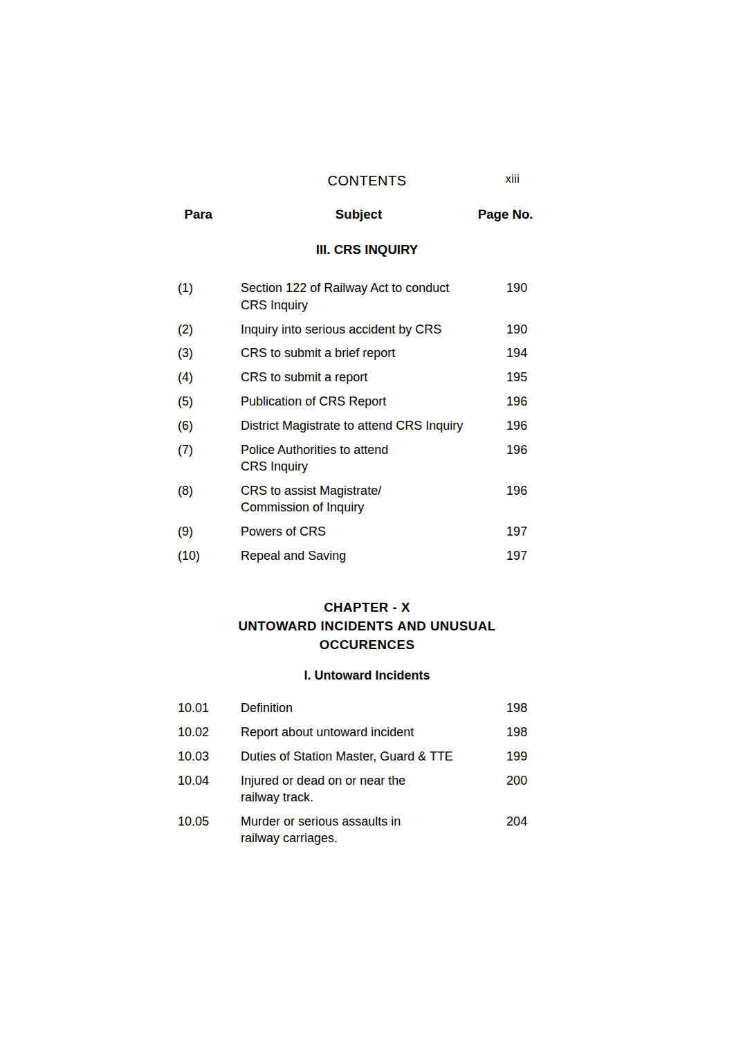CONTENTS xiii
Para
Subject
Page No.
III. CRS INQUIRY
| (1) | Section 122 of Railway Act to conduct CRS Inquiry | 190 |
| (2) | Inquiry into serious accident by CRS | 190 |
| (3) | CRS to submit a brief report | 194 |
| (4) | CRS to submit a report | 195 |
| (5) | Publication of CRS Report | 196 |
| (6) | District Magistrate to attend CRS Inquiry | 196 |
| (7) | Police Authorities to attend CRS Inquiry | 196 |
| (8) | CRS to assist Magistrate/ Commission of Inquiry | 196 |
| (9) | Powers of CRS | 197 |
| (10) | Repeal and Saving | 197 |
CHAPTER - X
UNTOWARD INCIDENTS AND UNUSUAL
OCCURENCES
I. Untoward Incidents
| 10.01 | Definition | 198 |
| 10.02 | Report about untoward incident | 198 |
| 10.03 | Duties of Station Master, Guard & TTE | 199 |
| 10.04 | Injured or dead on or near the railway track. | 200 |
| 10.05 | Murder or serious assaults in railway carriages. | 204 |